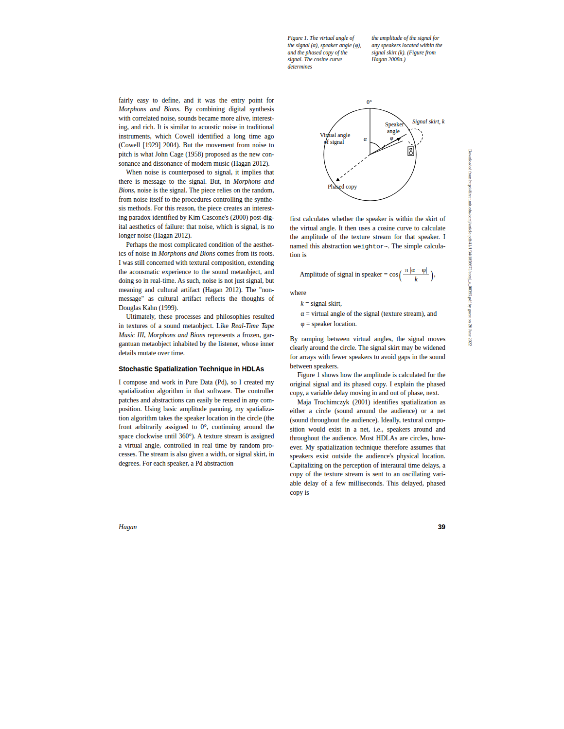Downloaded from http://direct.mit.edu/comj/article-pdf/41/1/34/1856673/comj_a_00395.pdf by guest on 26 June 2022
Figure 1. The virtual angle of the signal (α), speaker angle (φ), and the phased copy of the signal. The cosine curve determines
the amplitude of the signal for any speakers located within the signal skirt (k). (Figure from Hagan 2008a.)
fairly easy to define, and it was the entry point for Morphons and Bions. By combining digital synthesis with correlated noise, sounds became more alive, interesting, and rich. It is similar to acoustic noise in traditional instruments, which Cowell identified a long time ago (Cowell [1929] 2004). But the movement from noise to pitch is what John Cage (1958) proposed as the new consonance and dissonance of modern music (Hagan 2012).
When noise is counterposed to signal, it implies that there is message to the signal. But, in Morphons and Bions, noise is the signal. The piece relies on the random, from noise itself to the procedures controlling the synthesis methods. For this reason, the piece creates an interesting paradox identified by Kim Cascone's (2000) post-digital aesthetics of failure: that noise, which is signal, is no longer noise (Hagan 2012).
Perhaps the most complicated condition of the aesthetics of noise in Morphons and Bions comes from its roots. I was still concerned with textural composition, extending the acousmatic experience to the sound metaobject, and doing so in real-time. As such, noise is not just signal, but meaning and cultural artifact (Hagan 2012). The "nonmessage" as cultural artifact reflects the thoughts of Douglas Kahn (1999).
Ultimately, these processes and philosophies resulted in textures of a sound metaobject. Like Real-Time Tape Music III, Morphons and Bions represents a frozen, gargantuan metaobject inhabited by the listener, whose inner details mutate over time.
Stochastic Spatialization Technique in HDLAs
I compose and work in Pure Data (Pd), so I created my spatialization algorithm in that software. The controller patches and abstractions can easily be reused in any composition. Using basic amplitude panning, my spatialization algorithm takes the speaker location in the circle (the front arbitrarily assigned to 0°, continuing around the space clockwise until 360°). A texture stream is assigned a virtual angle, controlled in real time by random processes. The stream is also given a width, or signal skirt, in degrees. For each speaker, a Pd abstraction
0° Speaker angle φ Signal skirt, k Virtual angle of signal α Phased copy
first calculates whether the speaker is within the skirt of the virtual angle. It then uses a cosine curve to calculate the amplitude of the texture stream for that speaker. I named this abstraction weightor~. The simple calculation is
Amplitude of signal in speaker = cos(π |α − φ|k),
where
k = signal skirt,
α = virtual angle of the signal (texture stream), and
φ = speaker location.
By ramping between virtual angles, the signal moves clearly around the circle. The signal skirt may be widened for arrays with fewer speakers to avoid gaps in the sound between speakers.
Figure 1 shows how the amplitude is calculated for the original signal and its phased copy. I explain the phased copy, a variable delay moving in and out of phase, next.
Maja Trochimczyk (2001) identifies spatialization as either a circle (sound around the audience) or a net (sound throughout the audience). Ideally, textural composition would exist in a net, i.e., speakers around and throughout the audience. Most HDLAs are circles, however. My spatialization technique therefore assumes that speakers exist outside the audience's physical location. Capitalizing on the perception of interaural time delays, a copy of the texture stream is sent to an oscillating variable delay of a few milliseconds. This delayed, phased copy is
Hagan 39